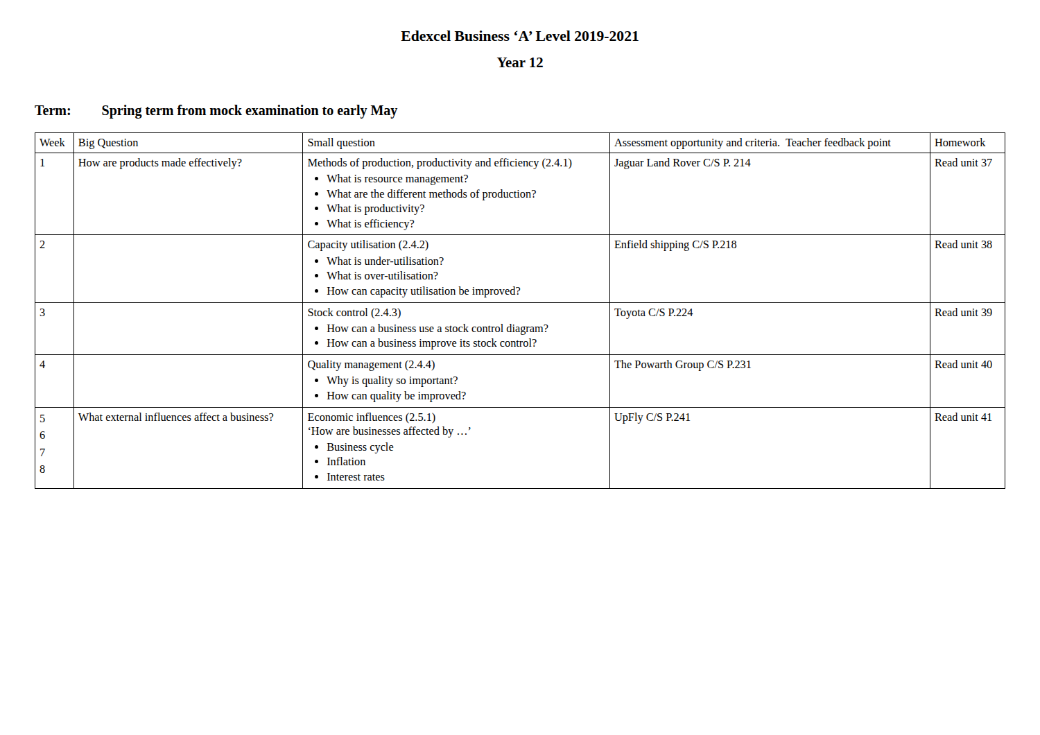Edexcel Business ‘A’ Level 2019-2021
Year 12
Term: Spring term from mock examination to early May
| Week | Big Question | Small question | Assessment opportunity and criteria. Teacher feedback point | Homework |
| --- | --- | --- | --- | --- |
| 1 | How are products made effectively? | Methods of production, productivity and efficiency (2.4.1) What is resource management? What are the different methods of production? What is productivity? What is efficiency? | Jaguar Land Rover C/S P. 214 | Read unit 37 |
| 2 | | Capacity utilisation (2.4.2) What is under-utilisation? What is over-utilisation? How can capacity utilisation be improved? | Enfield shipping C/S P.218 | Read unit 38 |
| 3 | | Stock control (2.4.3) How can a business use a stock control diagram? How can a business improve its stock control? | Toyota C/S P.224 | Read unit 39 |
| 4 | | Quality management (2.4.4) Why is quality so important? How can quality be improved? | The Powarth Group C/S P.231 | Read unit 40 |
| 5 6 7 8 | What external influences affect a business? | Economic influences (2.5.1) ‘How are businesses affected by …’ Business cycle Inflation Interest rates | UpFly C/S P.241 | Read unit 41 |